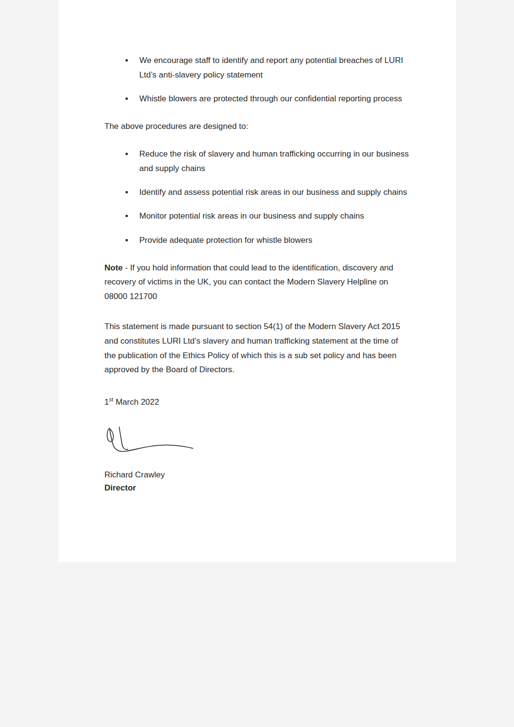We encourage staff to identify and report any potential breaches of LURI Ltd’s anti-slavery policy statement
Whistle blowers are protected through our confidential reporting process
The above procedures are designed to:
Reduce the risk of slavery and human trafficking occurring in our business and supply chains
Identify and assess potential risk areas in our business and supply chains
Monitor potential risk areas in our business and supply chains
Provide adequate protection for whistle blowers
Note - If you hold information that could lead to the identification, discovery and recovery of victims in the UK, you can contact the Modern Slavery Helpline on 08000 121700
This statement is made pursuant to section 54(1) of the Modern Slavery Act 2015 and constitutes LURI Ltd’s slavery and human trafficking statement at the time of the publication of the Ethics Policy of which this is a sub set policy and has been approved by the Board of Directors.
1st March 2022
Signature
Richard Crawley Director